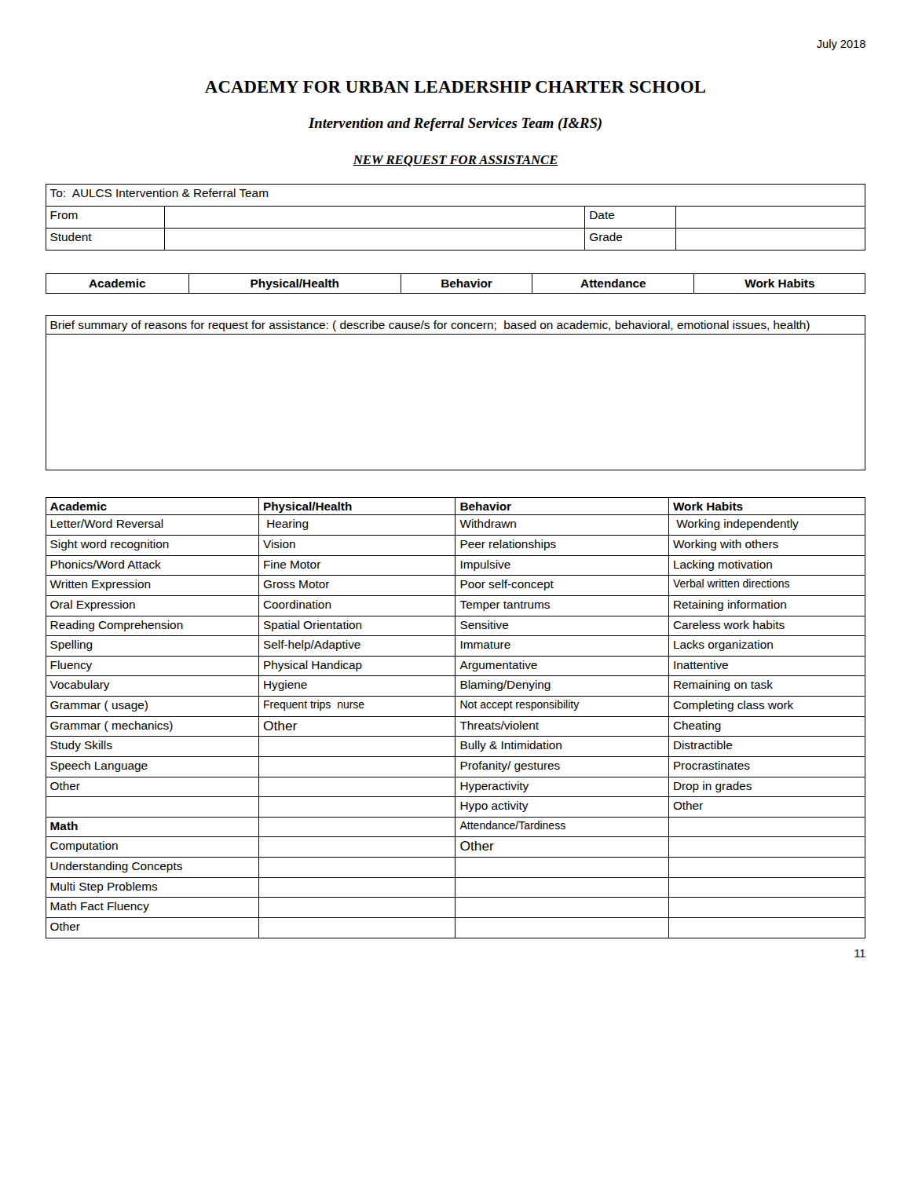July 2018
ACADEMY FOR URBAN LEADERSHIP CHARTER SCHOOL
Intervention and Referral Services Team (I&RS)
NEW REQUEST FOR ASSISTANCE
| To: AULCS Intervention & Referral Team |
| From | | Date | |
| Student | | Grade | |
| Academic | Physical/Health | Behavior | Attendance | Work Habits |
| Brief summary of reasons for request for assistance: ( describe cause/s for concern; based on academic, behavioral, emotional issues, health) |
| Academic | Physical/Health | Behavior | Work Habits |
| --- | --- | --- | --- |
| Letter/Word Reversal | Hearing | Withdrawn | Working independently |
| Sight word recognition | Vision | Peer relationships | Working with others |
| Phonics/Word Attack | Fine Motor | Impulsive | Lacking motivation |
| Written Expression | Gross Motor | Poor self-concept | Verbal written directions |
| Oral Expression | Coordination | Temper tantrums | Retaining information |
| Reading Comprehension | Spatial Orientation | Sensitive | Careless work habits |
| Spelling | Self-help/Adaptive | Immature | Lacks organization |
| Fluency | Physical Handicap | Argumentative | Inattentive |
| Vocabulary | Hygiene | Blaming/Denying | Remaining on task |
| Grammar ( usage) | Frequent trips nurse | Not accept responsibility | Completing class work |
| Grammar ( mechanics) | Other | Threats/violent | Cheating |
| Study Skills | | Bully & Intimidation | Distractible |
| Speech Language | | Profanity/ gestures | Procrastinates |
| Other | | Hyperactivity | Drop in grades |
| | | Hypo activity | Other |
| Math | | Attendance/Tardiness | |
| Computation | | Other | |
| Understanding Concepts | | | |
| Multi Step Problems | | | |
| Math Fact Fluency | | | |
| Other | | | |
11